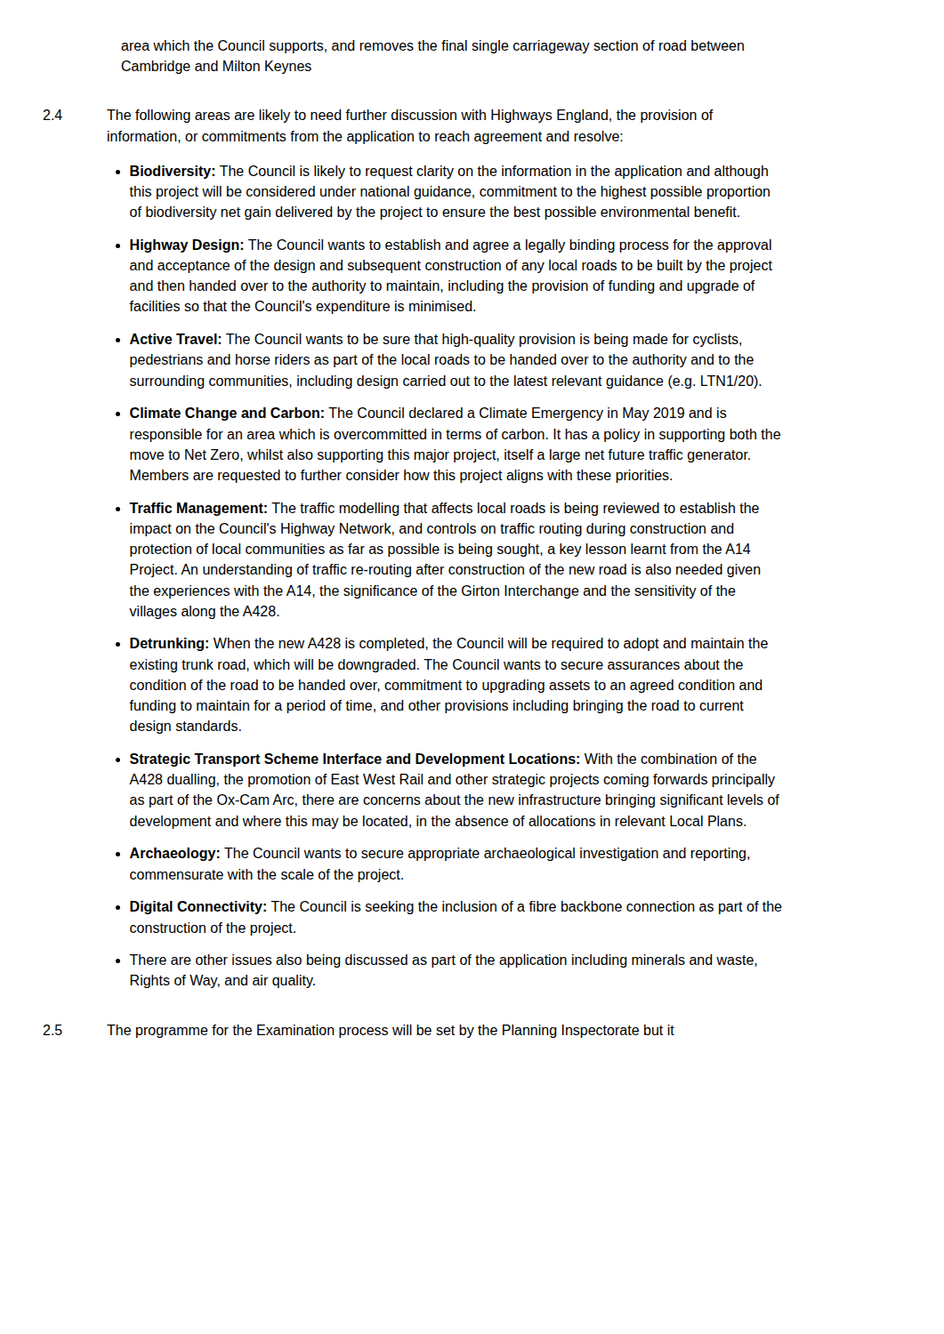area which the Council supports, and removes the final single carriageway section of road between Cambridge and Milton Keynes
2.4
The following areas are likely to need further discussion with Highways England, the provision of information, or commitments from the application to reach agreement and resolve:
Biodiversity: The Council is likely to request clarity on the information in the application and although this project will be considered under national guidance, commitment to the highest possible proportion of biodiversity net gain delivered by the project to ensure the best possible environmental benefit.
Highway Design: The Council wants to establish and agree a legally binding process for the approval and acceptance of the design and subsequent construction of any local roads to be built by the project and then handed over to the authority to maintain, including the provision of funding and upgrade of facilities so that the Council's expenditure is minimised.
Active Travel: The Council wants to be sure that high-quality provision is being made for cyclists, pedestrians and horse riders as part of the local roads to be handed over to the authority and to the surrounding communities, including design carried out to the latest relevant guidance (e.g. LTN1/20).
Climate Change and Carbon: The Council declared a Climate Emergency in May 2019 and is responsible for an area which is overcommitted in terms of carbon. It has a policy in supporting both the move to Net Zero, whilst also supporting this major project, itself a large net future traffic generator. Members are requested to further consider how this project aligns with these priorities.
Traffic Management: The traffic modelling that affects local roads is being reviewed to establish the impact on the Council's Highway Network, and controls on traffic routing during construction and protection of local communities as far as possible is being sought, a key lesson learnt from the A14 Project. An understanding of traffic re-routing after construction of the new road is also needed given the experiences with the A14, the significance of the Girton Interchange and the sensitivity of the villages along the A428.
Detrunking: When the new A428 is completed, the Council will be required to adopt and maintain the existing trunk road, which will be downgraded. The Council wants to secure assurances about the condition of the road to be handed over, commitment to upgrading assets to an agreed condition and funding to maintain for a period of time, and other provisions including bringing the road to current design standards.
Strategic Transport Scheme Interface and Development Locations: With the combination of the A428 dualling, the promotion of East West Rail and other strategic projects coming forwards principally as part of the Ox-Cam Arc, there are concerns about the new infrastructure bringing significant levels of development and where this may be located, in the absence of allocations in relevant Local Plans.
Archaeology: The Council wants to secure appropriate archaeological investigation and reporting, commensurate with the scale of the project.
Digital Connectivity: The Council is seeking the inclusion of a fibre backbone connection as part of the construction of the project.
There are other issues also being discussed as part of the application including minerals and waste, Rights of Way, and air quality.
2.5
The programme for the Examination process will be set by the Planning Inspectorate but it